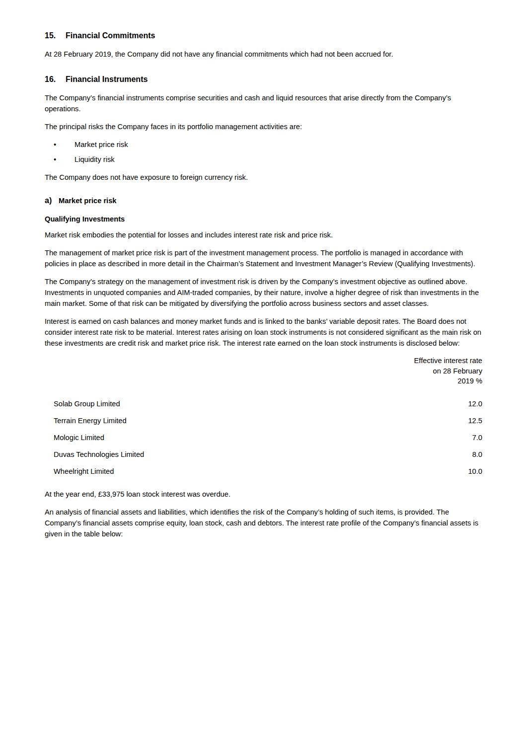15. Financial Commitments
At 28 February 2019, the Company did not have any financial commitments which had not been accrued for.
16. Financial Instruments
The Company’s financial instruments comprise securities and cash and liquid resources that arise directly from the Company’s operations.
The principal risks the Company faces in its portfolio management activities are:
Market price risk
Liquidity risk
The Company does not have exposure to foreign currency risk.
a) Market price risk
Qualifying Investments
Market risk embodies the potential for losses and includes interest rate risk and price risk.
The management of market price risk is part of the investment management process. The portfolio is managed in accordance with policies in place as described in more detail in the Chairman’s Statement and Investment Manager’s Review (Qualifying Investments).
The Company’s strategy on the management of investment risk is driven by the Company’s investment objective as outlined above. Investments in unquoted companies and AIM-traded companies, by their nature, involve a higher degree of risk than investments in the main market. Some of that risk can be mitigated by diversifying the portfolio across business sectors and asset classes.
Interest is earned on cash balances and money market funds and is linked to the banks’ variable deposit rates. The Board does not consider interest rate risk to be material. Interest rates arising on loan stock instruments is not considered significant as the main risk on these investments are credit risk and market price risk. The interest rate earned on the loan stock instruments is disclosed below:
| | Effective interest rate on 28 February 2019 % |
| Solab Group Limited | 12.0 |
| Terrain Energy Limited | 12.5 |
| Mologic Limited | 7.0 |
| Duvas Technologies Limited | 8.0 |
| Wheelright Limited | 10.0 |
At the year end, £33,975 loan stock interest was overdue.
An analysis of financial assets and liabilities, which identifies the risk of the Company’s holding of such items, is provided. The Company’s financial assets comprise equity, loan stock, cash and debtors. The interest rate profile of the Company’s financial assets is given in the table below: